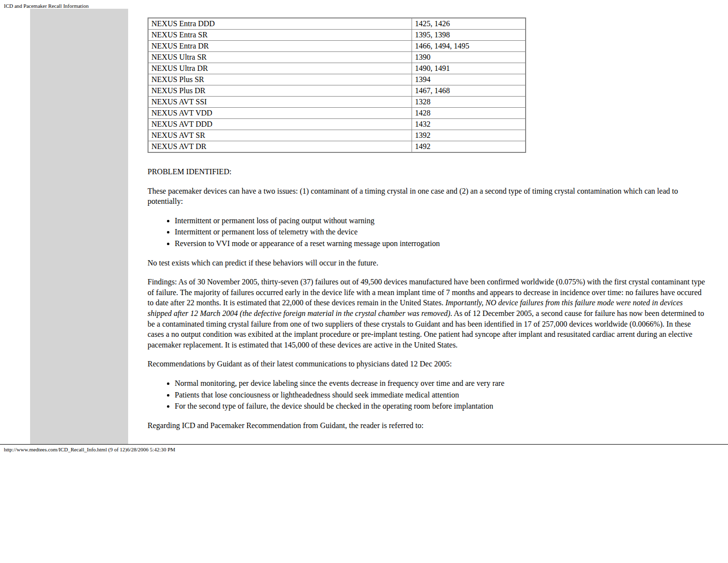ICD and Pacemaker Recall Information
| | | / NEXUS Entra DDD / 1425, 1426 / / NEXUS Entra SR / 1395, 1398 / / NEXUS Entra DR / 1466, 1494, 1495 / / NEXUS Ultra SR / 1390 / / NEXUS Ultra DR / 1490, 1491 / / NEXUS Plus SR / 1394 / / NEXUS Plus DR / 1467, 1468 / / NEXUS AVT SSI / 1328 / / NEXUS AVT VDD / 1428 / / NEXUS AVT DDD / 1432 / / NEXUS AVT SR / 1392 / / NEXUS AVT DR / 1492 / PROBLEM IDENTIFIED: These pacemaker devices can have a two issues: (1) contaminant of a timing crystal in one case and (2) an a second type of timing crystal contamination which can lead to potentially: Intermittent or permanent loss of pacing output without warning Intermittent or permanent loss of telemetry with the device Reversion to VVI mode or appearance of a reset warning message upon interrogation No test exists which can predict if these behaviors will occur in the future. Findings: As of 30 November 2005, thirty-seven (37) failures out of 49,500 devices manufactured have been confirmed worldwide (0.075%) with the first crystal contaminant type of failure. The majority of failures occurred early in the device life with a mean implant time of 7 months and appears to decrease in incidence over time: no failures have occured to date after 22 months. It is estimated that 22,000 of these devices remain in the United States. Importantly, NO device failures from this failure mode were noted in devices shipped after 12 March 2004 (the defective foreign material in the crystal chamber was removed) . As of 12 December 2005, a second cause for failure has now been determined to be a contaminated timing crystal failure from one of two suppliers of these crystals to Guidant and has been identified in 17 of 257,000 devices worldwide (0.0066%). In these cases a no output condition was exibited at the implant procedure or pre-implant testing. One patient had syncope after implant and resusitated cardiac arrent during an elective pacemaker replacement. It is estimated that 145,000 of these devices are active in the United States. Recommendations by Guidant as of their latest communications to physicians dated 12 Dec 2005: Normal monitoring, per device labeling since the events decrease in frequency over time and are very rare Patients that lose conciousness or lightheadedness should seek immediate medical attention For the second type of failure, the device should be checked in the operating room before implantation Regarding ICD and Pacemaker Recommendation from Guidant, the reader is referred to: |
http://www.medtees.com/ICD_Recall_Info.html (9 of 12)6/28/2006 5:42:30 PM